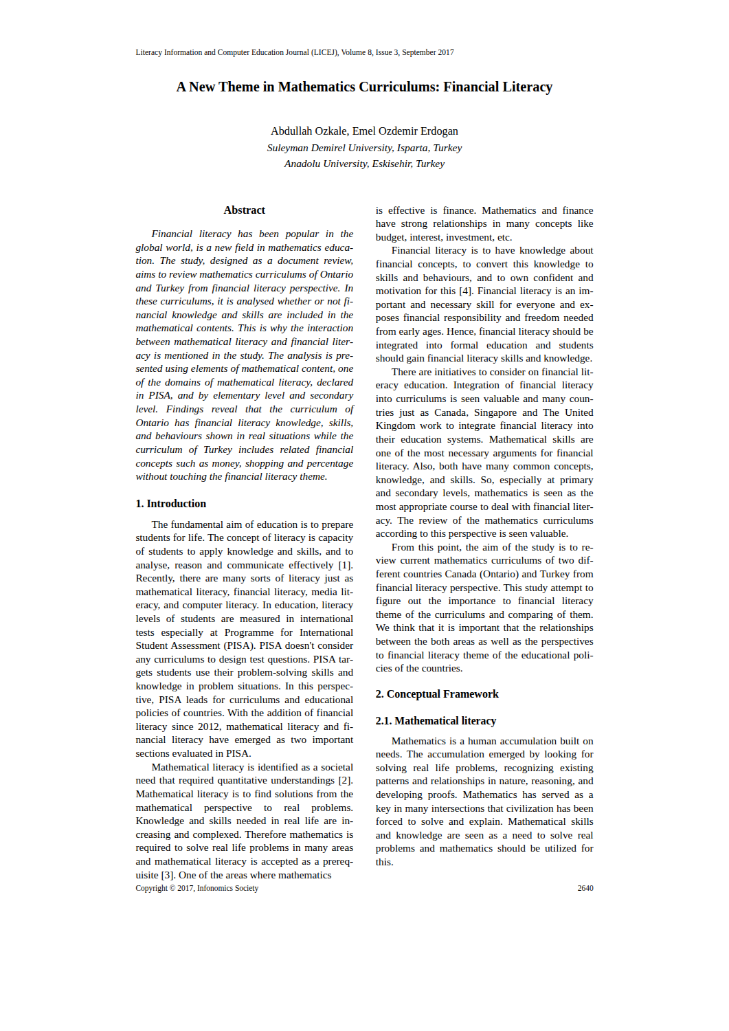Literacy Information and Computer Education Journal (LICEJ), Volume 8, Issue 3, September 2017
A New Theme in Mathematics Curriculums: Financial Literacy
Abdullah Ozkale, Emel Ozdemir Erdogan
Suleyman Demirel University, Isparta, Turkey
Anadolu University, Eskisehir, Turkey
Abstract
Financial literacy has been popular in the global world, is a new field in mathematics education. The study, designed as a document review, aims to review mathematics curriculums of Ontario and Turkey from financial literacy perspective. In these curriculums, it is analysed whether or not financial knowledge and skills are included in the mathematical contents. This is why the interaction between mathematical literacy and financial literacy is mentioned in the study. The analysis is presented using elements of mathematical content, one of the domains of mathematical literacy, declared in PISA, and by elementary level and secondary level. Findings reveal that the curriculum of Ontario has financial literacy knowledge, skills, and behaviours shown in real situations while the curriculum of Turkey includes related financial concepts such as money, shopping and percentage without touching the financial literacy theme.
1. Introduction
The fundamental aim of education is to prepare students for life. The concept of literacy is capacity of students to apply knowledge and skills, and to analyse, reason and communicate effectively [1]. Recently, there are many sorts of literacy just as mathematical literacy, financial literacy, media literacy, and computer literacy. In education, literacy levels of students are measured in international tests especially at Programme for International Student Assessment (PISA). PISA doesn't consider any curriculums to design test questions. PISA targets students use their problem-solving skills and knowledge in problem situations. In this perspective, PISA leads for curriculums and educational policies of countries. With the addition of financial literacy since 2012, mathematical literacy and financial literacy have emerged as two important sections evaluated in PISA.
Mathematical literacy is identified as a societal need that required quantitative understandings [2]. Mathematical literacy is to find solutions from the mathematical perspective to real problems. Knowledge and skills needed in real life are increasing and complexed. Therefore mathematics is required to solve real life problems in many areas and mathematical literacy is accepted as a prerequisite [3]. One of the areas where mathematics
is effective is finance. Mathematics and finance have strong relationships in many concepts like budget, interest, investment, etc.
Financial literacy is to have knowledge about financial concepts, to convert this knowledge to skills and behaviours, and to own confident and motivation for this [4]. Financial literacy is an important and necessary skill for everyone and exposes financial responsibility and freedom needed from early ages. Hence, financial literacy should be integrated into formal education and students should gain financial literacy skills and knowledge.
There are initiatives to consider on financial literacy education. Integration of financial literacy into curriculums is seen valuable and many countries just as Canada, Singapore and The United Kingdom work to integrate financial literacy into their education systems. Mathematical skills are one of the most necessary arguments for financial literacy. Also, both have many common concepts, knowledge, and skills. So, especially at primary and secondary levels, mathematics is seen as the most appropriate course to deal with financial literacy. The review of the mathematics curriculums according to this perspective is seen valuable.
From this point, the aim of the study is to review current mathematics curriculums of two different countries Canada (Ontario) and Turkey from financial literacy perspective. This study attempt to figure out the importance to financial literacy theme of the curriculums and comparing of them. We think that it is important that the relationships between the both areas as well as the perspectives to financial literacy theme of the educational policies of the countries.
2. Conceptual Framework
2.1. Mathematical literacy
Mathematics is a human accumulation built on needs. The accumulation emerged by looking for solving real life problems, recognizing existing patterns and relationships in nature, reasoning, and developing proofs. Mathematics has served as a key in many intersections that civilization has been forced to solve and explain. Mathematical skills and knowledge are seen as a need to solve real problems and mathematics should be utilized for this.
Copyright © 2017, Infonomics Society 2640